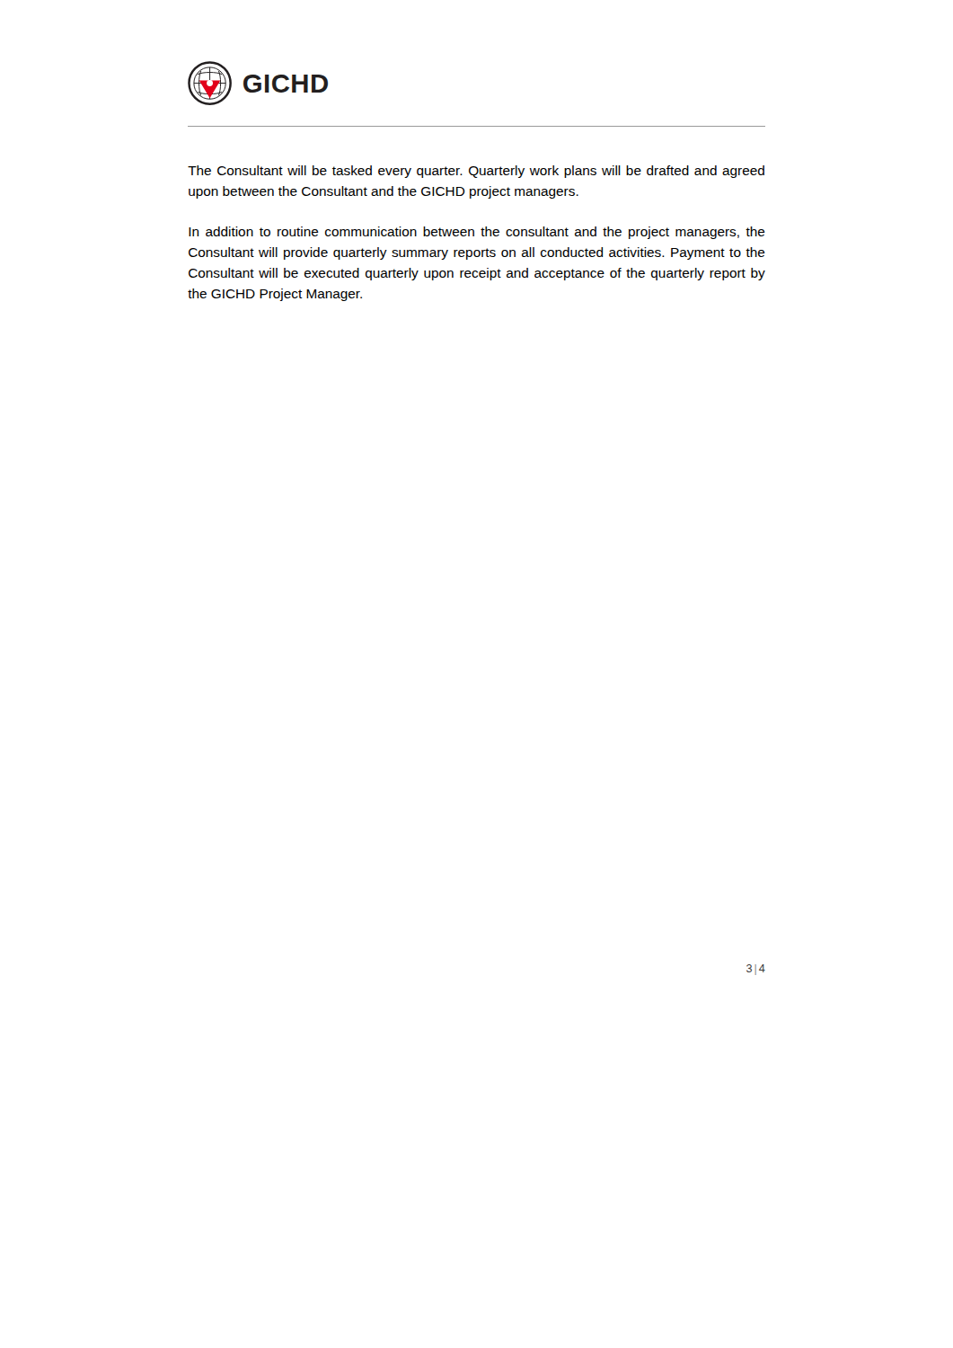GICHD
The Consultant will be tasked every quarter. Quarterly work plans will be drafted and agreed upon between the Consultant and the GICHD project managers.
In addition to routine communication between the consultant and the project managers, the Consultant will provide quarterly summary reports on all conducted activities. Payment to the Consultant will be executed quarterly upon receipt and acceptance of the quarterly report by the GICHD Project Manager.
3|4